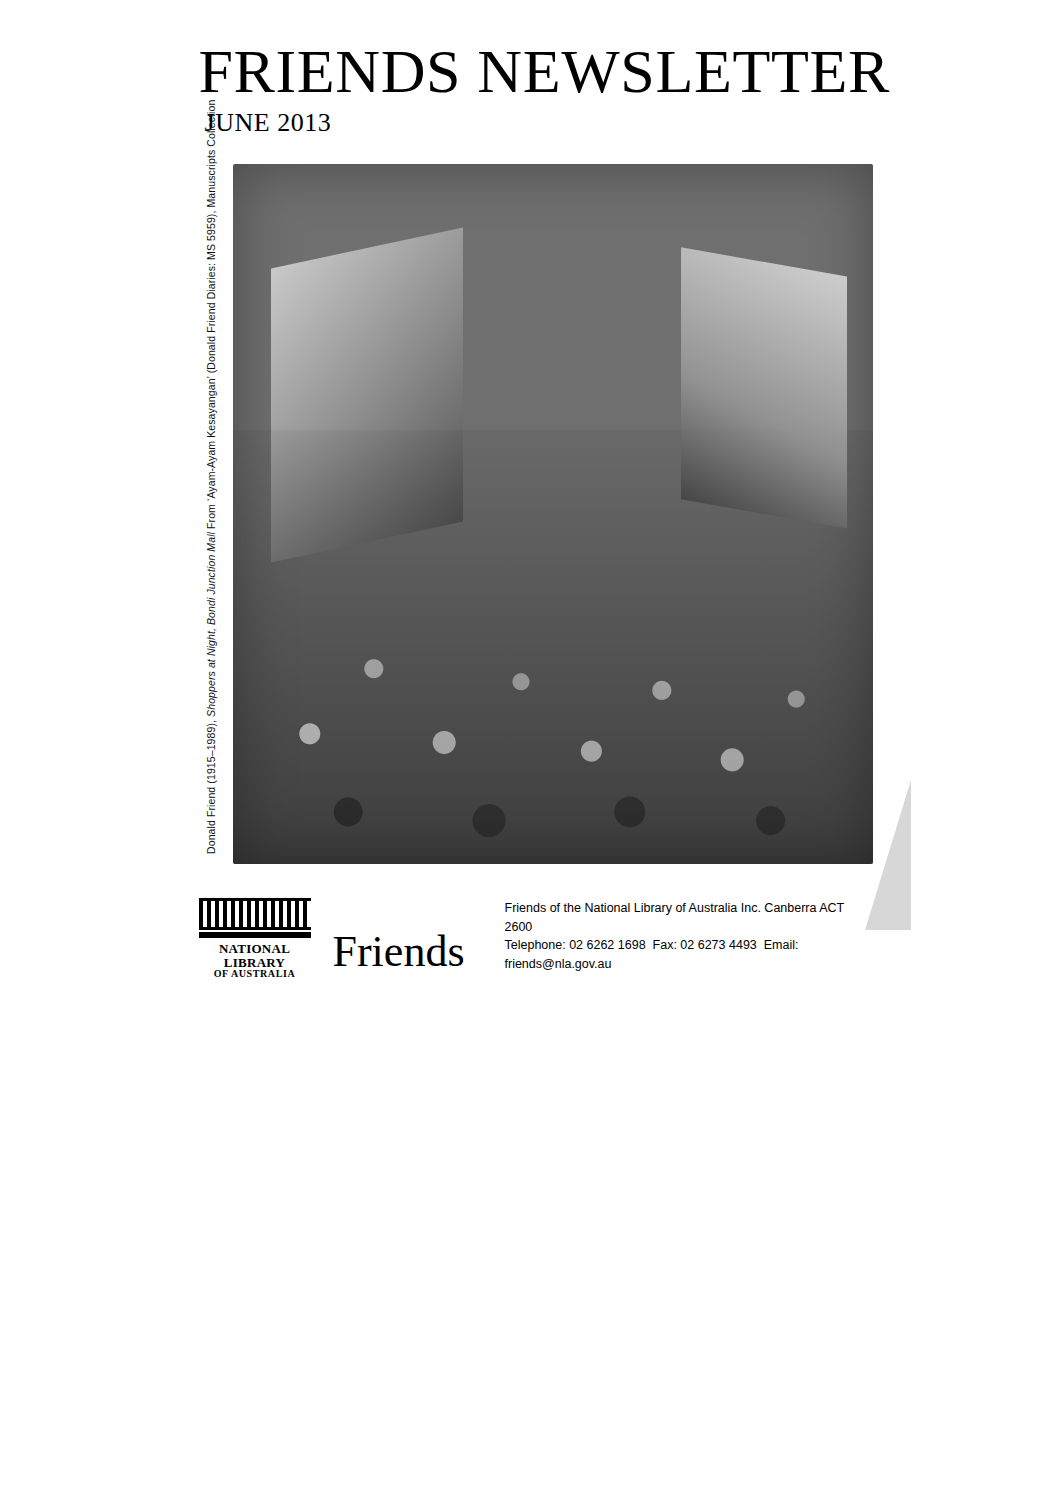FRIENDS NEWSLETTER
JUNE 2013
Donald Friend (1915–1989), Shoppers at Night, Bondi Junction Mall From ‘Ayam-Ayam Kesayangan’ (Donald Friend Diaries: MS 5959), Manuscripts Collection
NATIONAL LIBRARY OF AUSTRALIA
Friends
Friends of the National Library of Australia Inc. Canberra ACT 2600
Telephone: 02 6262 1698 Fax: 02 6273 4493 Email: friends@nla.gov.au